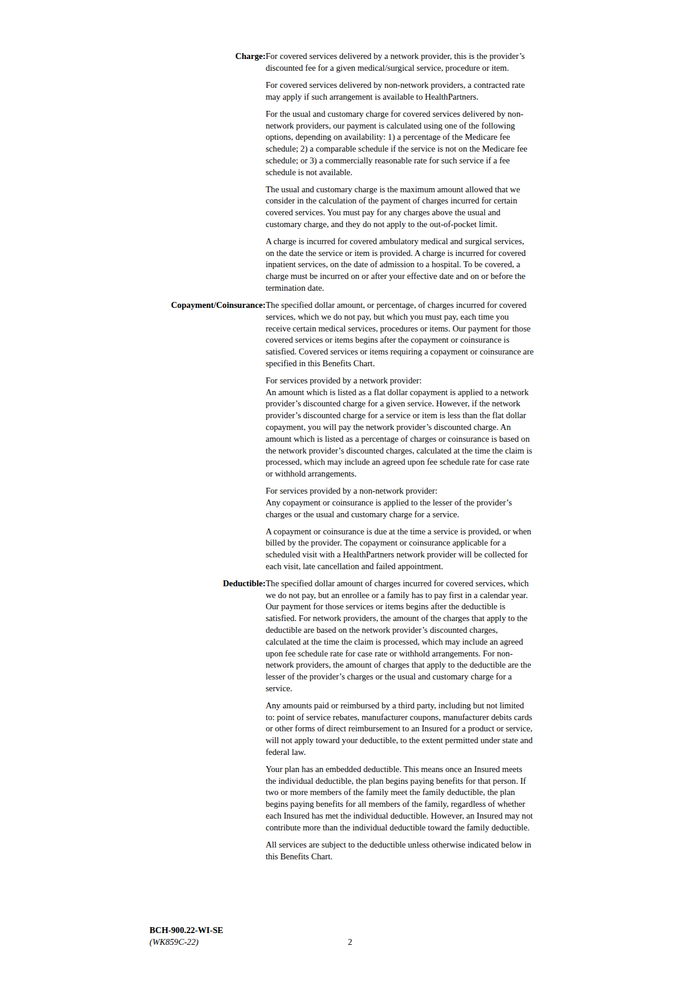| Charge: | For covered services delivered by a network provider, this is the provider’s discounted fee for a given medical/surgical service, procedure or item. For covered services delivered by non-network providers, a contracted rate may apply if such arrangement is available to HealthPartners. For the usual and customary charge for covered services delivered by non-network providers, our payment is calculated using one of the following options, depending on availability: 1) a percentage of the Medicare fee schedule; 2) a comparable schedule if the service is not on the Medicare fee schedule; or 3) a commercially reasonable rate for such service if a fee schedule is not available. The usual and customary charge is the maximum amount allowed that we consider in the calculation of the payment of charges incurred for certain covered services. You must pay for any charges above the usual and customary charge, and they do not apply to the out-of-pocket limit. A charge is incurred for covered ambulatory medical and surgical services, on the date the service or item is provided. A charge is incurred for covered inpatient services, on the date of admission to a hospital. To be covered, a charge must be incurred on or after your effective date and on or before the termination date. |
| Copayment/Coinsurance: | The specified dollar amount, or percentage, of charges incurred for covered services, which we do not pay, but which you must pay, each time you receive certain medical services, procedures or items. Our payment for those covered services or items begins after the copayment or coinsurance is satisfied. Covered services or items requiring a copayment or coinsurance are specified in this Benefits Chart. For services provided by a network provider: An amount which is listed as a flat dollar copayment is applied to a network provider’s discounted charge for a given service. However, if the network provider’s discounted charge for a service or item is less than the flat dollar copayment, you will pay the network provider’s discounted charge. An amount which is listed as a percentage of charges or coinsurance is based on the network provider’s discounted charges, calculated at the time the claim is processed, which may include an agreed upon fee schedule rate for case rate or withhold arrangements. For services provided by a non-network provider: Any copayment or coinsurance is applied to the lesser of the provider’s charges or the usual and customary charge for a service. A copayment or coinsurance is due at the time a service is provided, or when billed by the provider. The copayment or coinsurance applicable for a scheduled visit with a HealthPartners network provider will be collected for each visit, late cancellation and failed appointment. |
| Deductible: | The specified dollar amount of charges incurred for covered services, which we do not pay, but an enrollee or a family has to pay first in a calendar year. Our payment for those services or items begins after the deductible is satisfied. For network providers, the amount of the charges that apply to the deductible are based on the network provider’s discounted charges, calculated at the time the claim is processed, which may include an agreed upon fee schedule rate for case rate or withhold arrangements. For non-network providers, the amount of charges that apply to the deductible are the lesser of the provider’s charges or the usual and customary charge for a service. Any amounts paid or reimbursed by a third party, including but not limited to: point of service rebates, manufacturer coupons, manufacturer debits cards or other forms of direct reimbursement to an Insured for a product or service, will not apply toward your deductible, to the extent permitted under state and federal law. Your plan has an embedded deductible. This means once an Insured meets the individual deductible, the plan begins paying benefits for that person. If two or more members of the family meet the family deductible, the plan begins paying benefits for all members of the family, regardless of whether each Insured has met the individual deductible. However, an Insured may not contribute more than the individual deductible toward the family deductible. All services are subject to the deductible unless otherwise indicated below in this Benefits Chart. |
BCH-900.22-WI-SE
(WK859C-22) 2